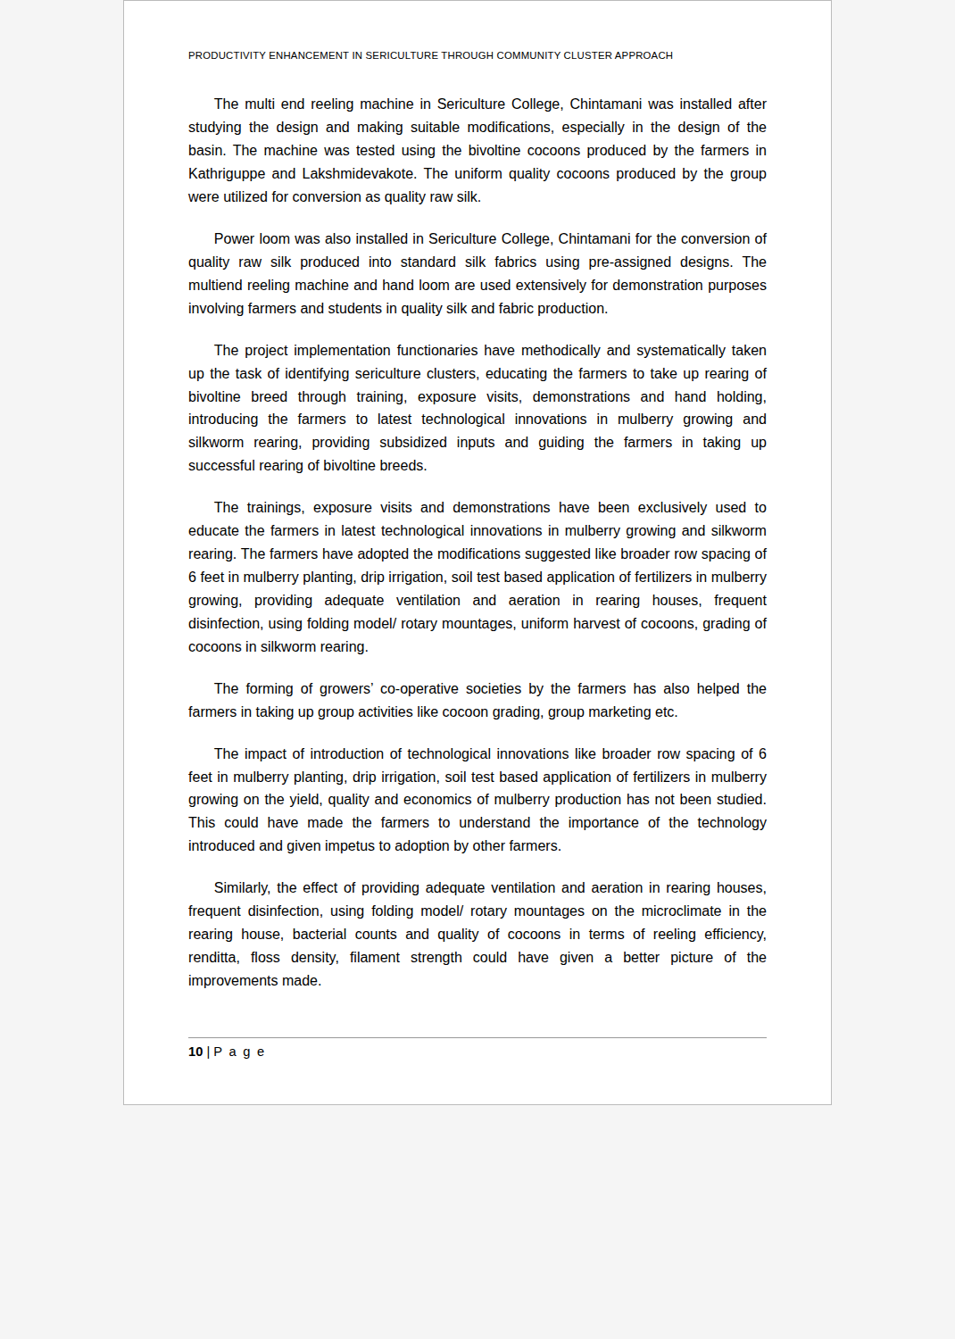Productivity Enhancement in Sericulture Through Community Cluster Approach
The multi end reeling machine in Sericulture College, Chintamani was installed after studying the design and making suitable modifications, especially in the design of the basin. The machine was tested using the bivoltine cocoons produced by the farmers in Kathriguppe and Lakshmidevakote. The uniform quality cocoons produced by the group were utilized for conversion as quality raw silk.
Power loom was also installed in Sericulture College, Chintamani for the conversion of quality raw silk produced into standard silk fabrics using pre-assigned designs. The multiend reeling machine and hand loom are used extensively for demonstration purposes involving farmers and students in quality silk and fabric production.
The project implementation functionaries have methodically and systematically taken up the task of identifying sericulture clusters, educating the farmers to take up rearing of bivoltine breed through training, exposure visits, demonstrations and hand holding, introducing the farmers to latest technological innovations in mulberry growing and silkworm rearing, providing subsidized inputs and guiding the farmers in taking up successful rearing of bivoltine breeds.
The trainings, exposure visits and demonstrations have been exclusively used to educate the farmers in latest technological innovations in mulberry growing and silkworm rearing. The farmers have adopted the modifications suggested like broader row spacing of 6 feet in mulberry planting, drip irrigation, soil test based application of fertilizers in mulberry growing, providing adequate ventilation and aeration in rearing houses, frequent disinfection, using folding model/ rotary mountages, uniform harvest of cocoons, grading of cocoons in silkworm rearing.
The forming of growers’ co-operative societies by the farmers has also helped the farmers in taking up group activities like cocoon grading, group marketing etc.
The impact of introduction of technological innovations like broader row spacing of 6 feet in mulberry planting, drip irrigation, soil test based application of fertilizers in mulberry growing on the yield, quality and economics of mulberry production has not been studied. This could have made the farmers to understand the importance of the technology introduced and given impetus to adoption by other farmers.
Similarly, the effect of providing adequate ventilation and aeration in rearing houses, frequent disinfection, using folding model/ rotary mountages on the microclimate in the rearing house, bacterial counts and quality of cocoons in terms of reeling efficiency, renditta, floss density, filament strength could have given a better picture of the improvements made.
10 | P a g e